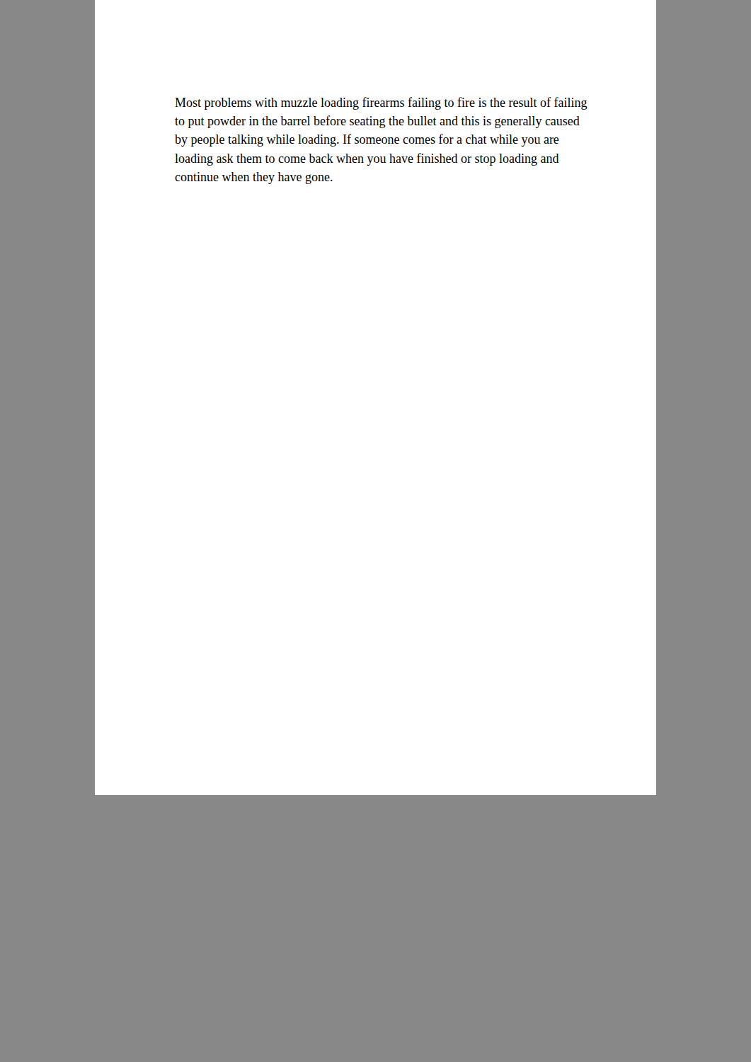Most problems with muzzle loading firearms failing to fire is the result of failing to put powder in the barrel before seating the bullet and this is generally caused by people talking while loading. If someone comes for a chat while you are loading ask them to come back when you have finished or stop loading and continue when they have gone.